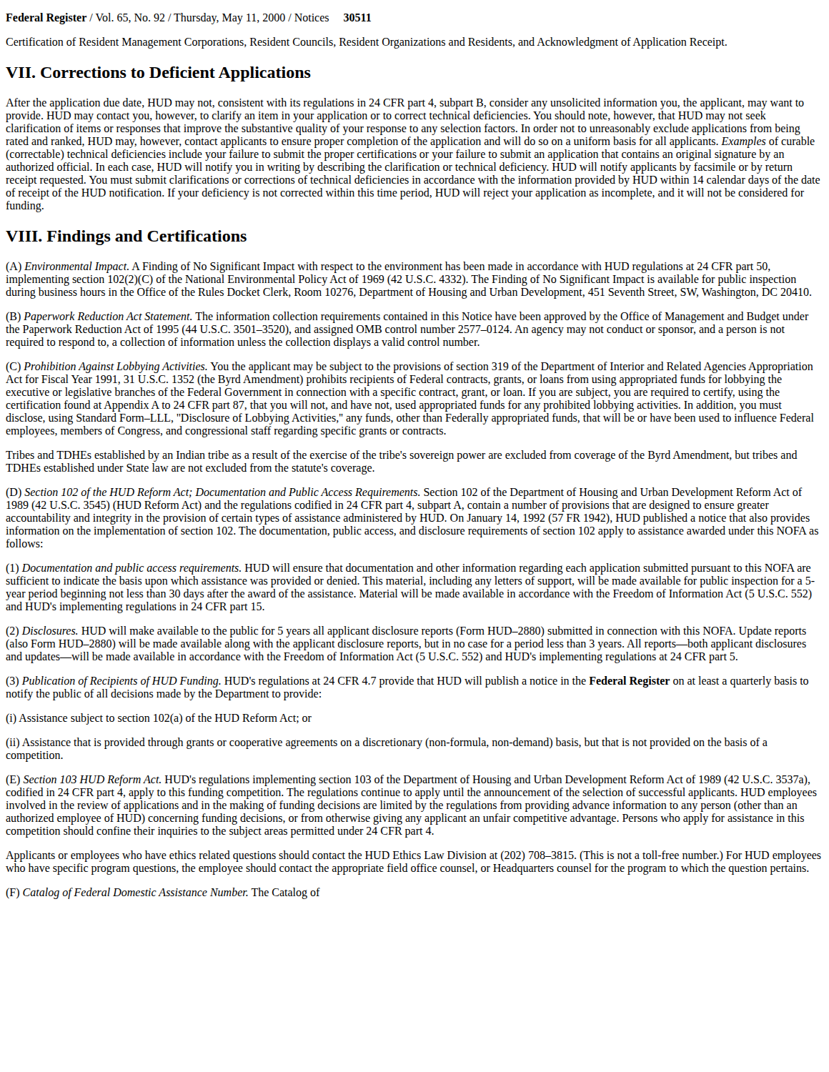Federal Register / Vol. 65, No. 92 / Thursday, May 11, 2000 / Notices 30511
Certification of Resident Management Corporations, Resident Councils, Resident Organizations and Residents, and Acknowledgment of Application Receipt.
VII. Corrections to Deficient Applications
After the application due date, HUD may not, consistent with its regulations in 24 CFR part 4, subpart B, consider any unsolicited information you, the applicant, may want to provide. HUD may contact you, however, to clarify an item in your application or to correct technical deficiencies. You should note, however, that HUD may not seek clarification of items or responses that improve the substantive quality of your response to any selection factors. In order not to unreasonably exclude applications from being rated and ranked, HUD may, however, contact applicants to ensure proper completion of the application and will do so on a uniform basis for all applicants. Examples of curable (correctable) technical deficiencies include your failure to submit the proper certifications or your failure to submit an application that contains an original signature by an authorized official. In each case, HUD will notify you in writing by describing the clarification or technical deficiency. HUD will notify applicants by facsimile or by return receipt requested. You must submit clarifications or corrections of technical deficiencies in accordance with the information provided by HUD within 14 calendar days of the date of receipt of the HUD notification. If your deficiency is not corrected within this time period, HUD will reject your application as incomplete, and it will not be considered for funding.
VIII. Findings and Certifications
(A) Environmental Impact. A Finding of No Significant Impact with respect to the environment has been made in accordance with HUD regulations at 24 CFR part 50, implementing section 102(2)(C) of the National Environmental Policy Act of 1969 (42 U.S.C. 4332). The Finding of No Significant Impact is available for public inspection during business hours in the Office of the Rules Docket Clerk, Room 10276, Department of Housing and Urban Development, 451 Seventh Street, SW, Washington, DC 20410.
(B) Paperwork Reduction Act Statement. The information collection requirements contained in this Notice have been approved by the Office of Management and Budget under the Paperwork Reduction Act of 1995 (44 U.S.C. 3501–3520), and assigned OMB control number 2577–0124. An agency may not conduct or sponsor, and a person is not required to respond to, a collection of information unless the collection displays a valid control number.
(C) Prohibition Against Lobbying Activities. You the applicant may be subject to the provisions of section 319 of the Department of Interior and Related Agencies Appropriation Act for Fiscal Year 1991, 31 U.S.C. 1352 (the Byrd Amendment) prohibits recipients of Federal contracts, grants, or loans from using appropriated funds for lobbying the executive or legislative branches of the Federal Government in connection with a specific contract, grant, or loan. If you are subject, you are required to certify, using the certification found at Appendix A to 24 CFR part 87, that you will not, and have not, used appropriated funds for any prohibited lobbying activities. In addition, you must disclose, using Standard Form–LLL, ''Disclosure of Lobbying Activities,'' any funds, other than Federally appropriated funds, that will be or have been used to influence Federal employees, members of Congress, and congressional staff regarding specific grants or contracts.
Tribes and TDHEs established by an Indian tribe as a result of the exercise of the tribe's sovereign power are excluded from coverage of the Byrd Amendment, but tribes and TDHEs established under State law are not excluded from the statute's coverage.
(D) Section 102 of the HUD Reform Act; Documentation and Public Access Requirements. Section 102 of the Department of Housing and Urban Development Reform Act of 1989 (42 U.S.C. 3545) (HUD Reform Act) and the regulations codified in 24 CFR part 4, subpart A, contain a number of provisions that are designed to ensure greater accountability and integrity in the provision of certain types of assistance administered by HUD. On January 14, 1992 (57 FR 1942), HUD published a notice that also provides information on the implementation of section 102. The documentation, public access, and disclosure requirements of section 102 apply to assistance awarded under this NOFA as follows:
(1) Documentation and public access requirements. HUD will ensure that documentation and other information regarding each application submitted pursuant to this NOFA are sufficient to indicate the basis upon which assistance was provided or denied. This material, including any letters of support, will be made available for public inspection for a 5-year period beginning not less than 30 days after the award of the assistance. Material will be made available in accordance with the Freedom of Information Act (5 U.S.C. 552) and HUD's implementing regulations in 24 CFR part 15.
(2) Disclosures. HUD will make available to the public for 5 years all applicant disclosure reports (Form HUD–2880) submitted in connection with this NOFA. Update reports (also Form HUD–2880) will be made available along with the applicant disclosure reports, but in no case for a period less than 3 years. All reports—both applicant disclosures and updates—will be made available in accordance with the Freedom of Information Act (5 U.S.C. 552) and HUD's implementing regulations at 24 CFR part 5.
(3) Publication of Recipients of HUD Funding. HUD's regulations at 24 CFR 4.7 provide that HUD will publish a notice in the Federal Register on at least a quarterly basis to notify the public of all decisions made by the Department to provide:
(i) Assistance subject to section 102(a) of the HUD Reform Act; or
(ii) Assistance that is provided through grants or cooperative agreements on a discretionary (non-formula, non-demand) basis, but that is not provided on the basis of a competition.
(E) Section 103 HUD Reform Act. HUD's regulations implementing section 103 of the Department of Housing and Urban Development Reform Act of 1989 (42 U.S.C. 3537a), codified in 24 CFR part 4, apply to this funding competition. The regulations continue to apply until the announcement of the selection of successful applicants. HUD employees involved in the review of applications and in the making of funding decisions are limited by the regulations from providing advance information to any person (other than an authorized employee of HUD) concerning funding decisions, or from otherwise giving any applicant an unfair competitive advantage. Persons who apply for assistance in this competition should confine their inquiries to the subject areas permitted under 24 CFR part 4.
Applicants or employees who have ethics related questions should contact the HUD Ethics Law Division at (202) 708–3815. (This is not a toll-free number.) For HUD employees who have specific program questions, the employee should contact the appropriate field office counsel, or Headquarters counsel for the program to which the question pertains.
(F) Catalog of Federal Domestic Assistance Number. The Catalog of